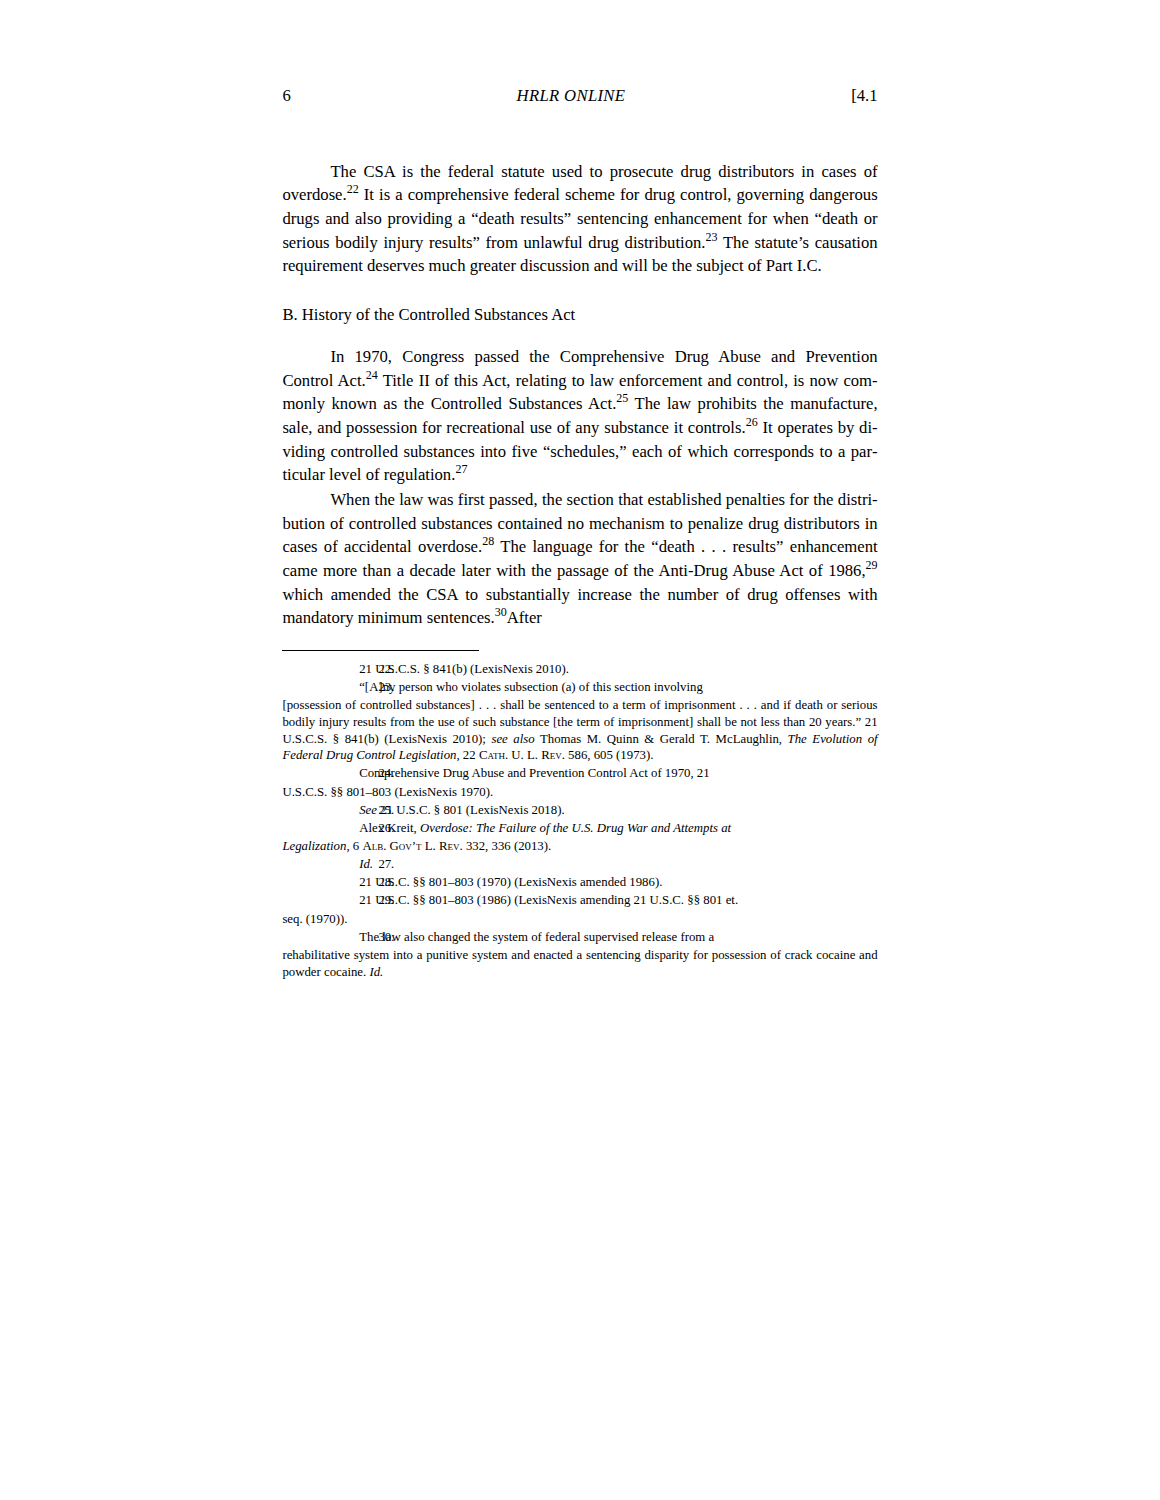6 HRLR ONLINE [4.1
The CSA is the federal statute used to prosecute drug distributors in cases of overdose.22 It is a comprehensive federal scheme for drug control, governing dangerous drugs and also providing a “death results” sentencing enhancement for when “death or serious bodily injury results” from unlawful drug distribution.23 The statute’s causation requirement deserves much greater discussion and will be the subject of Part I.C.
B. History of the Controlled Substances Act
In 1970, Congress passed the Comprehensive Drug Abuse and Prevention Control Act.24 Title II of this Act, relating to law enforcement and control, is now commonly known as the Controlled Substances Act.25 The law prohibits the manufacture, sale, and possession for recreational use of any substance it controls.26 It operates by dividing controlled substances into five “schedules,” each of which corresponds to a particular level of regulation.27
When the law was first passed, the section that established penalties for the distribution of controlled substances contained no mechanism to penalize drug distributors in cases of accidental overdose.28 The language for the “death . . . results” enhancement came more than a decade later with the passage of the Anti-Drug Abuse Act of 1986,29 which amended the CSA to substantially increase the number of drug offenses with mandatory minimum sentences.30After
22. 21 U.S.C.S. § 841(b) (LexisNexis 2010).
23.“[A]ny person who violates subsection (a) of this section involving
[possession of controlled substances] . . . shall be sentenced to a term of imprisonment . . . and if death or serious bodily injury results from the use of such substance [the term of imprisonment] shall be not less than 20 years.” 21 U.S.C.S. § 841(b) (LexisNexis 2010); see also Thomas M. Quinn & Gerald T. McLaughlin, The Evolution of Federal Drug Control Legislation, 22 Cath. U. L. Rev. 586, 605 (1973).
24. Comprehensive Drug Abuse and Prevention Control Act of 1970, 21
U.S.C.S. §§ 801–803 (LexisNexis 1970).
25. See 21 U.S.C. § 801 (LexisNexis 2018).
26. Alex Kreit, Overdose: The Failure of the U.S. Drug War and Attempts at
Legalization, 6 Alb. Gov’t L. Rev. 332, 336 (2013).
27. Id.
28. 21 U.S.C. §§ 801–803 (1970) (LexisNexis amended 1986).
29. 21 U.S.C. §§ 801–803 (1986) (LexisNexis amending 21 U.S.C. §§ 801 et.
seq. (1970)).
30. The law also changed the system of federal supervised release from a
rehabilitative system into a punitive system and enacted a sentencing disparity for possession of crack cocaine and powder cocaine. Id.